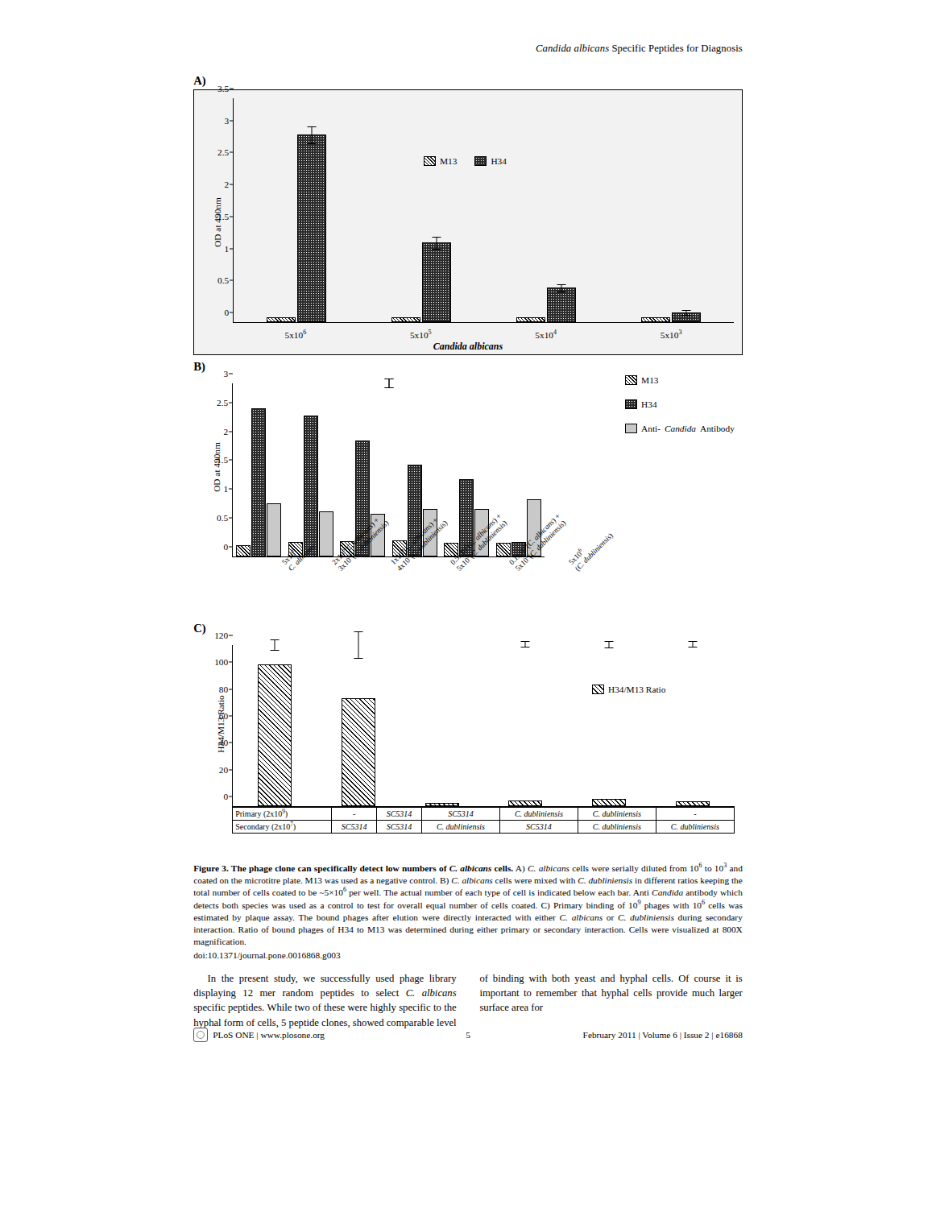Candida albicans Specific Peptides for Diagnosis
A)
OD at 490nm
3.5
3
2.5
2
1.5
1
0.5
0
M13
H34
5x106 5x105 5x104 5x103
Candida albicans
B)
OD at 490nm
M13
H34
Anti-Candida Antibody
3
2.5
2
1.5
1
0.5
0
5x106
C. albicans
2x106(C. albicans) +
3x106(C. dubliniensis)
1x106(C. albicans) +
4x106(C. dubliniensis)
0.5x106(C. albicans) +
5x106(C. dubliniensis)
0.1x106(C. albicans) +
5x106(C. dubliniensis)
5x106
(C. dubliniensis)
C)
H34/M13 Ratio
H34/M13 Ratio
120
100
80
60
40
20
0
| Primary (2x10 9 ) | - | SC5314 | SC5314 | C. dubliniensis | C. dubliniensis | - |
| Secondary (2x10 7 ) | SC5314 | SC5314 | C. dubliniensis | SC5314 | C. dubliniensis | C. dubliniensis |
Figure 3. The phage clone can specifically detect low numbers of C. albicans cells. A) C. albicans cells were serially diluted from 106 to 103 and coated on the microtitre plate. M13 was used as a negative control. B) C. albicans cells were mixed with C. dubliniensis in different ratios keeping the total number of cells coated to be ~5×106 per well. The actual number of each type of cell is indicated below each bar. Anti Candida antibody which detects both species was used as a control to test for overall equal number of cells coated. C) Primary binding of 109 phages with 106 cells was estimated by plaque assay. The bound phages after elution were directly interacted with either C. albicans or C. dubliniensis during secondary interaction. Ratio of bound phages of H34 to M13 was determined during either primary or secondary interaction. Cells were visualized at 800X magnification.
doi:10.1371/journal.pone.0016868.g003
In the present study, we successfully used phage library displaying 12 mer random peptides to select C. albicans specific peptides. While two of these were highly specific to the hyphal form of cells, 5 peptide clones, showed comparable level of binding with both yeast and hyphal cells. Of course it is important to remember that hyphal cells provide much larger surface area for
PLoS ONE | www.plosone.org
5
February 2011 | Volume 6 | Issue 2 | e16868